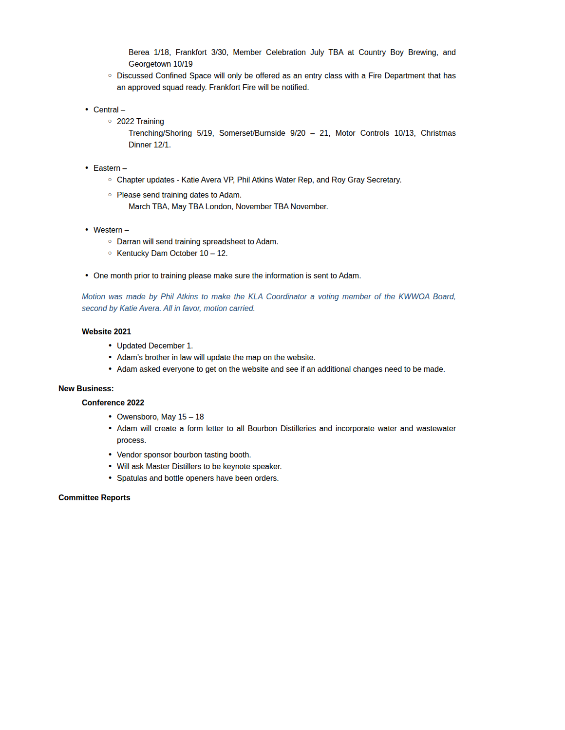Berea 1/18, Frankfort 3/30, Member Celebration July TBA at Country Boy Brewing, and Georgetown 10/19
Discussed Confined Space will only be offered as an entry class with a Fire Department that has an approved squad ready. Frankfort Fire will be notified.
Central –
2022 Training
Trenching/Shoring 5/19, Somerset/Burnside 9/20 – 21, Motor Controls 10/13, Christmas Dinner 12/1.
Eastern –
Chapter updates - Katie Avera VP, Phil Atkins Water Rep, and Roy Gray Secretary.
Please send training dates to Adam.
March TBA, May TBA London, November TBA November.
Western –
Darran will send training spreadsheet to Adam.
Kentucky Dam October 10 – 12.
One month prior to training please make sure the information is sent to Adam.
Motion was made by Phil Atkins to make the KLA Coordinator a voting member of the KWWOA Board, second by Katie Avera. All in favor, motion carried.
Website 2021
Updated December 1.
Adam’s brother in law will update the map on the website.
Adam asked everyone to get on the website and see if an additional changes need to be made.
New Business:
Conference 2022
Owensboro, May 15 – 18
Adam will create a form letter to all Bourbon Distilleries and incorporate water and wastewater process.
Vendor sponsor bourbon tasting booth.
Will ask Master Distillers to be keynote speaker.
Spatulas and bottle openers have been orders.
Committee Reports